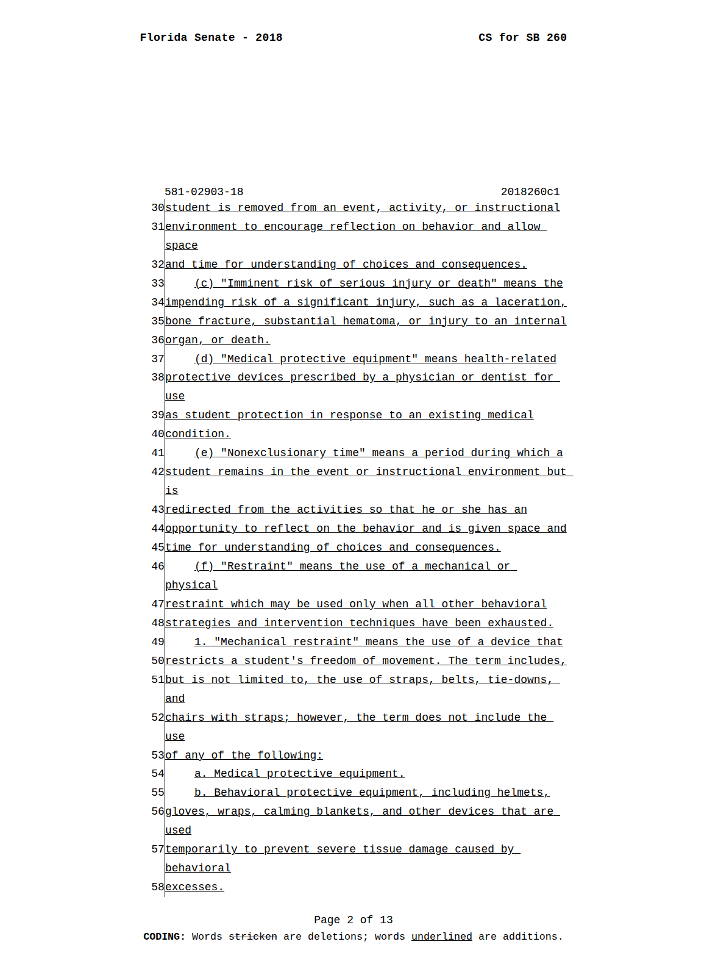Florida Senate - 2018
CS for SB 260
581-02903-18
2018260c1
| 30 | student is removed from an event, activity, or instructional |
| 31 | environment to encourage reflection on behavior and allow space |
| 32 | and time for understanding of choices and consequences. |
| 33 | (c) "Imminent risk of serious injury or death" means the |
| 34 | impending risk of a significant injury, such as a laceration, |
| 35 | bone fracture, substantial hematoma, or injury to an internal |
| 36 | organ, or death. |
| 37 | (d) "Medical protective equipment" means health-related |
| 38 | protective devices prescribed by a physician or dentist for use |
| 39 | as student protection in response to an existing medical |
| 40 | condition. |
| 41 | (e) "Nonexclusionary time" means a period during which a |
| 42 | student remains in the event or instructional environment but is |
| 43 | redirected from the activities so that he or she has an |
| 44 | opportunity to reflect on the behavior and is given space and |
| 45 | time for understanding of choices and consequences. |
| 46 | (f) "Restraint" means the use of a mechanical or physical |
| 47 | restraint which may be used only when all other behavioral |
| 48 | strategies and intervention techniques have been exhausted. |
| 49 | 1. "Mechanical restraint" means the use of a device that |
| 50 | restricts a student's freedom of movement. The term includes, |
| 51 | but is not limited to, the use of straps, belts, tie-downs, and |
| 52 | chairs with straps; however, the term does not include the use |
| 53 | of any of the following: |
| 54 | a. Medical protective equipment. |
| 55 | b. Behavioral protective equipment, including helmets, |
| 56 | gloves, wraps, calming blankets, and other devices that are used |
| 57 | temporarily to prevent severe tissue damage caused by behavioral |
| 58 | excesses. |
Page 2 of 13
CODING: Words stricken are deletions; words underlined are additions.